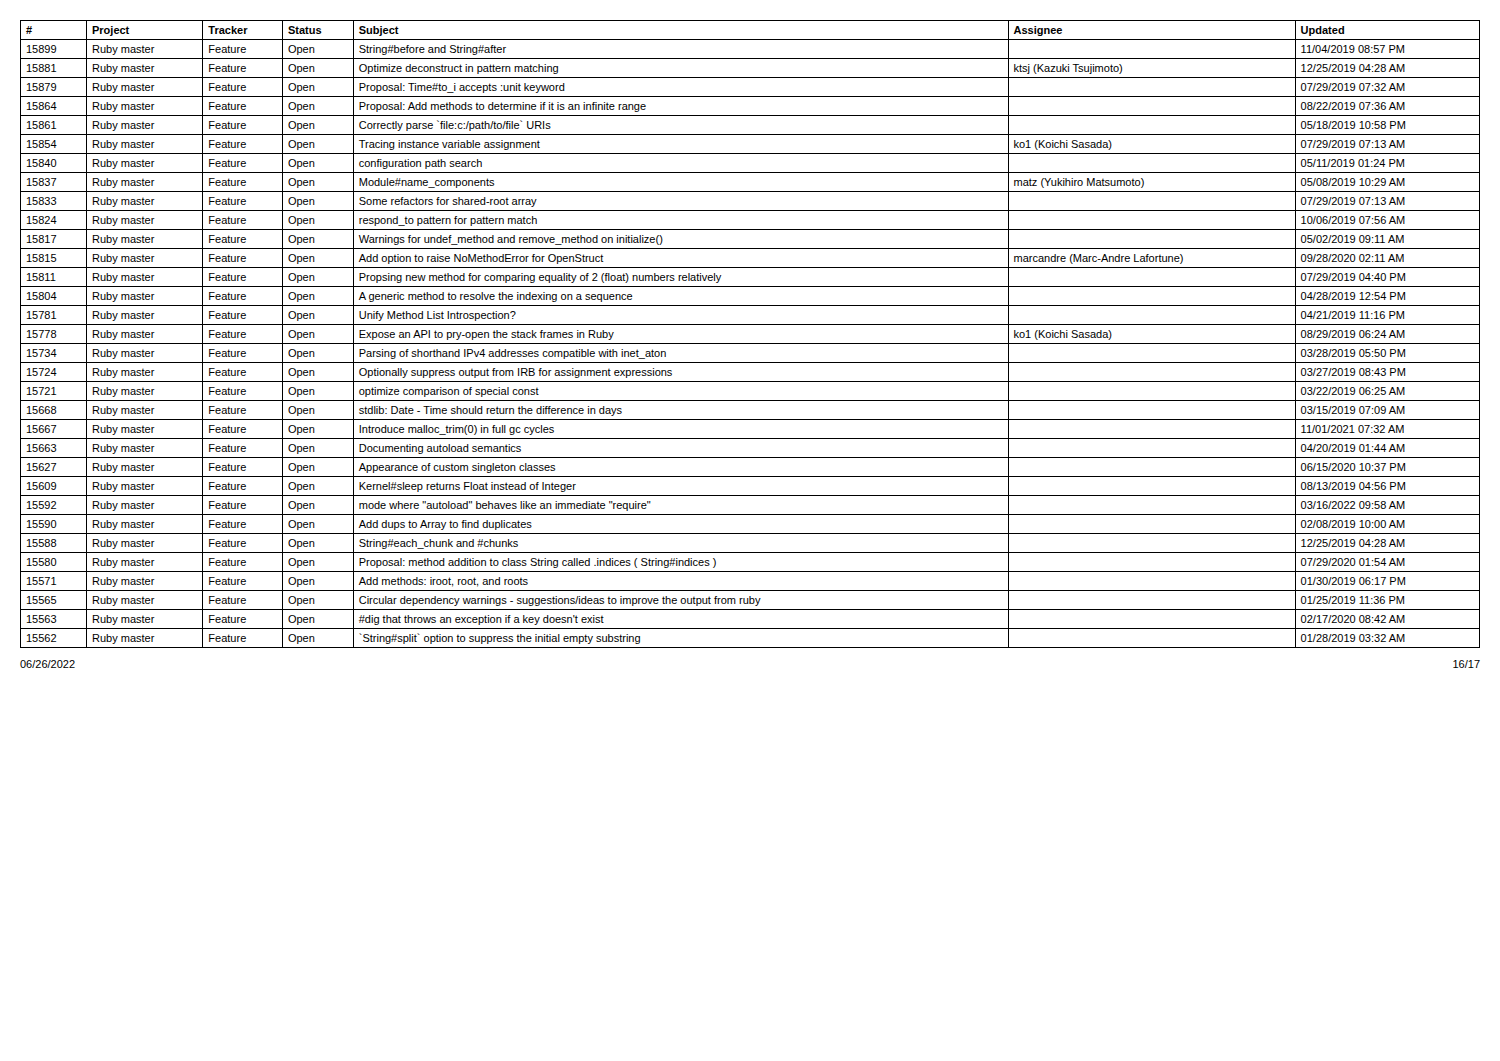| # | Project | Tracker | Status | Subject | Assignee | Updated |
| --- | --- | --- | --- | --- | --- | --- |
| 15899 | Ruby master | Feature | Open | String#before and String#after | | 11/04/2019 08:57 PM |
| 15881 | Ruby master | Feature | Open | Optimize deconstruct in pattern matching | ktsj (Kazuki Tsujimoto) | 12/25/2019 04:28 AM |
| 15879 | Ruby master | Feature | Open | Proposal: Time#to_i accepts :unit keyword | | 07/29/2019 07:32 AM |
| 15864 | Ruby master | Feature | Open | Proposal: Add methods to determine if it is an infinite range | | 08/22/2019 07:36 AM |
| 15861 | Ruby master | Feature | Open | Correctly parse `file:c:/path/to/file` URIs | | 05/18/2019 10:58 PM |
| 15854 | Ruby master | Feature | Open | Tracing instance variable assignment | ko1 (Koichi Sasada) | 07/29/2019 07:13 AM |
| 15840 | Ruby master | Feature | Open | configuration path search | | 05/11/2019 01:24 PM |
| 15837 | Ruby master | Feature | Open | Module#name_components | matz (Yukihiro Matsumoto) | 05/08/2019 10:29 AM |
| 15833 | Ruby master | Feature | Open | Some refactors for shared-root array | | 07/29/2019 07:13 AM |
| 15824 | Ruby master | Feature | Open | respond_to pattern for pattern match | | 10/06/2019 07:56 AM |
| 15817 | Ruby master | Feature | Open | Warnings for undef_method and remove_method on initialize() | | 05/02/2019 09:11 AM |
| 15815 | Ruby master | Feature | Open | Add option to raise NoMethodError for OpenStruct | marcandre (Marc-Andre Lafortune) | 09/28/2020 02:11 AM |
| 15811 | Ruby master | Feature | Open | Propsing new method for comparing equality of 2 (float) numbers relatively | | 07/29/2019 04:40 PM |
| 15804 | Ruby master | Feature | Open | A generic method to resolve the indexing on a sequence | | 04/28/2019 12:54 PM |
| 15781 | Ruby master | Feature | Open | Unify Method List Introspection? | | 04/21/2019 11:16 PM |
| 15778 | Ruby master | Feature | Open | Expose an API to pry-open the stack frames in Ruby | ko1 (Koichi Sasada) | 08/29/2019 06:24 AM |
| 15734 | Ruby master | Feature | Open | Parsing of shorthand IPv4 addresses compatible with inet_aton | | 03/28/2019 05:50 PM |
| 15724 | Ruby master | Feature | Open | Optionally suppress output from IRB for assignment expressions | | 03/27/2019 08:43 PM |
| 15721 | Ruby master | Feature | Open | optimize comparison of special const | | 03/22/2019 06:25 AM |
| 15668 | Ruby master | Feature | Open | stdlib: Date - Time should return the difference in days | | 03/15/2019 07:09 AM |
| 15667 | Ruby master | Feature | Open | Introduce malloc_trim(0) in full gc cycles | | 11/01/2021 07:32 AM |
| 15663 | Ruby master | Feature | Open | Documenting autoload semantics | | 04/20/2019 01:44 AM |
| 15627 | Ruby master | Feature | Open | Appearance of custom singleton classes | | 06/15/2020 10:37 PM |
| 15609 | Ruby master | Feature | Open | Kernel#sleep returns Float instead of Integer | | 08/13/2019 04:56 PM |
| 15592 | Ruby master | Feature | Open | mode where "autoload" behaves like an immediate "require" | | 03/16/2022 09:58 AM |
| 15590 | Ruby master | Feature | Open | Add dups to Array to find duplicates | | 02/08/2019 10:00 AM |
| 15588 | Ruby master | Feature | Open | String#each_chunk and #chunks | | 12/25/2019 04:28 AM |
| 15580 | Ruby master | Feature | Open | Proposal: method addition to class String called .indices ( String#indices ) | | 07/29/2020 01:54 AM |
| 15571 | Ruby master | Feature | Open | Add methods: iroot, root, and roots | | 01/30/2019 06:17 PM |
| 15565 | Ruby master | Feature | Open | Circular dependency warnings - suggestions/ideas to improve the output from ruby | | 01/25/2019 11:36 PM |
| 15563 | Ruby master | Feature | Open | #dig that throws an exception if a key doesn't exist | | 02/17/2020 08:42 AM |
| 15562 | Ruby master | Feature | Open | `String#split` option to suppress the initial empty substring | | 01/28/2019 03:32 AM |
06/26/2022 16/17